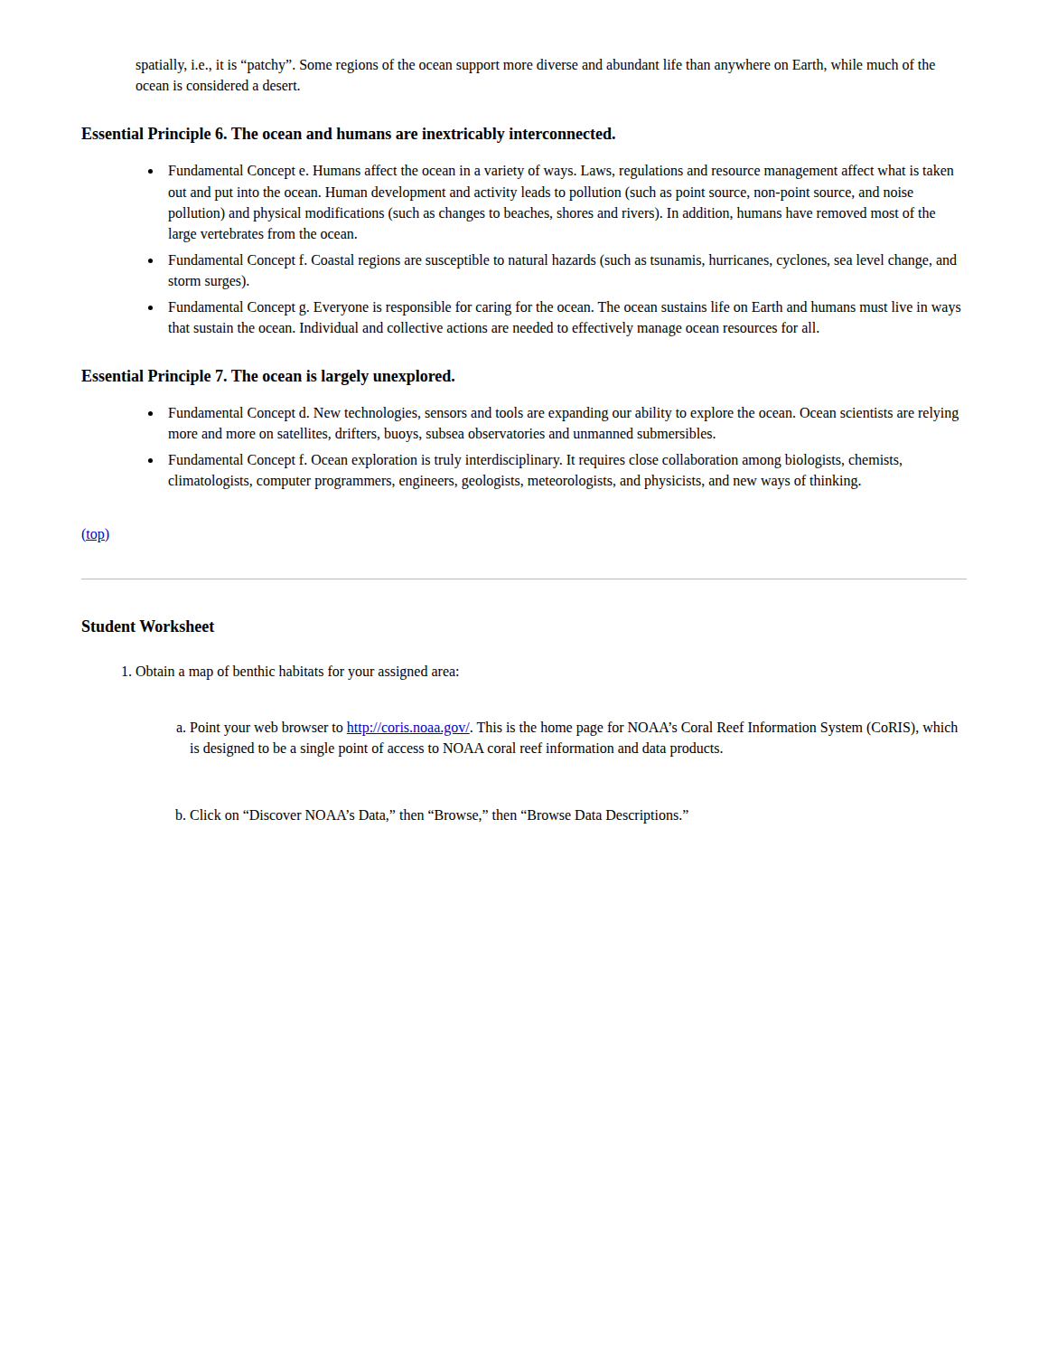spatially, i.e., it is “patchy”. Some regions of the ocean support more diverse and abundant life than anywhere on Earth, while much of the ocean is considered a desert.
Essential Principle 6. The ocean and humans are inextricably interconnected.
Fundamental Concept e. Humans affect the ocean in a variety of ways. Laws, regulations and resource management affect what is taken out and put into the ocean. Human development and activity leads to pollution (such as point source, non-point source, and noise pollution) and physical modifications (such as changes to beaches, shores and rivers). In addition, humans have removed most of the large vertebrates from the ocean.
Fundamental Concept f. Coastal regions are susceptible to natural hazards (such as tsunamis, hurricanes, cyclones, sea level change, and storm surges).
Fundamental Concept g. Everyone is responsible for caring for the ocean. The ocean sustains life on Earth and humans must live in ways that sustain the ocean. Individual and collective actions are needed to effectively manage ocean resources for all.
Essential Principle 7. The ocean is largely unexplored.
Fundamental Concept d. New technologies, sensors and tools are expanding our ability to explore the ocean. Ocean scientists are relying more and more on satellites, drifters, buoys, subsea observatories and unmanned submersibles.
Fundamental Concept f. Ocean exploration is truly interdisciplinary. It requires close collaboration among biologists, chemists, climatologists, computer programmers, engineers, geologists, meteorologists, and physicists, and new ways of thinking.
(top)
Student Worksheet
Obtain a map of benthic habitats for your assigned area:
Point your web browser to http://coris.noaa.gov/. This is the home page for NOAA’s Coral Reef Information System (CoRIS), which is designed to be a single point of access to NOAA coral reef information and data products.
Click on “Discover NOAA’s Data,” then “Browse,” then “Browse Data Descriptions.”